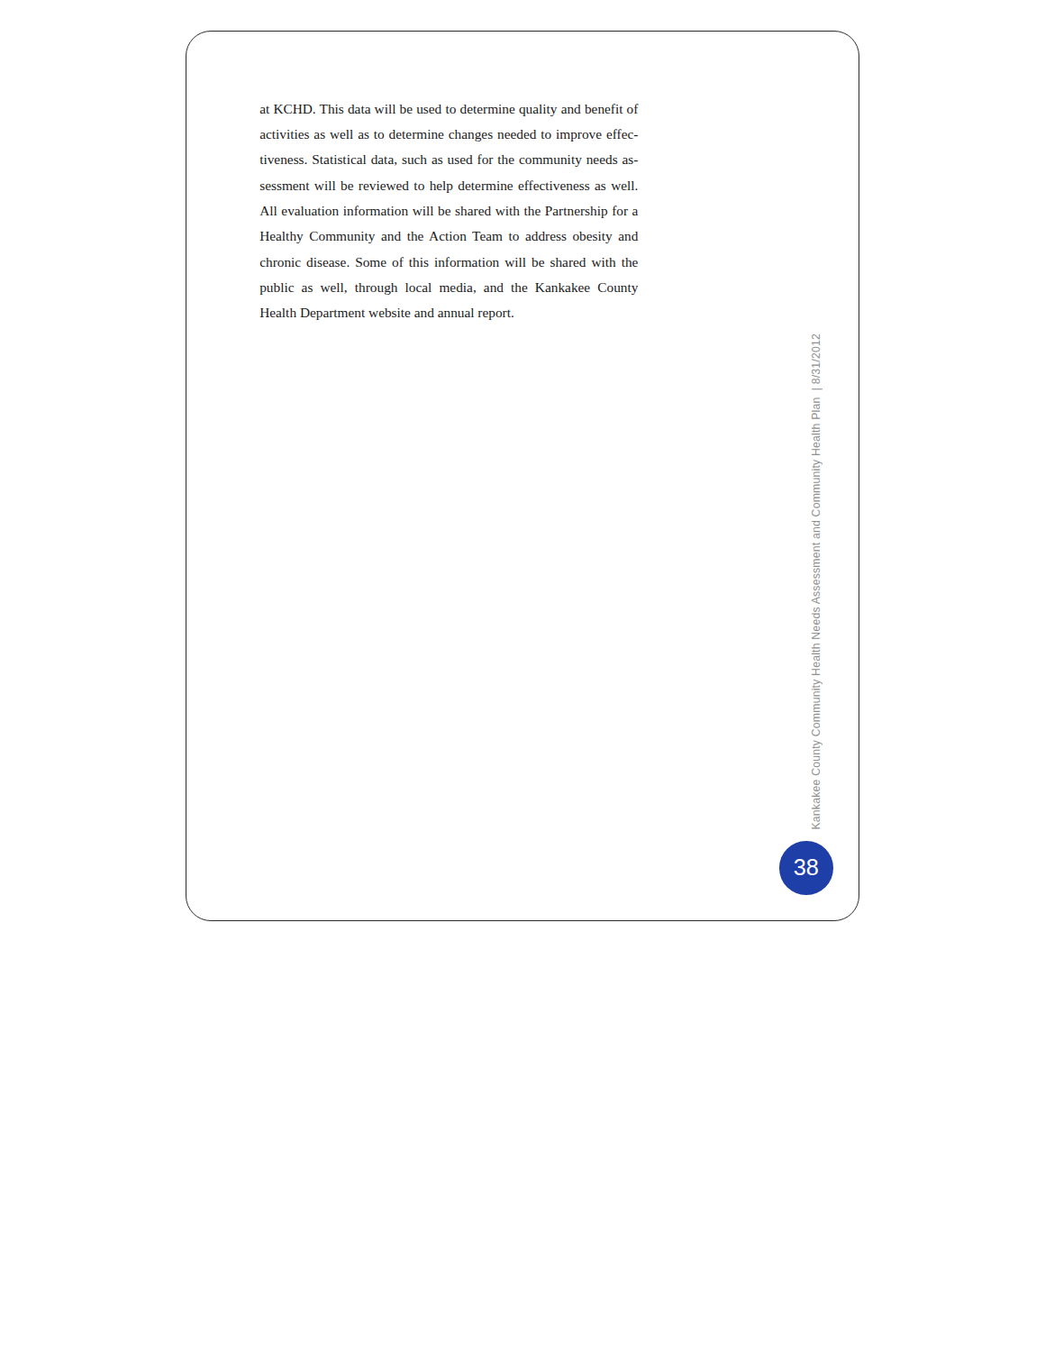at KCHD. This data will be used to determine quality and benefit of activities as well as to determine changes needed to improve effectiveness. Statistical data, such as used for the community needs assessment will be reviewed to help determine effectiveness as well. All evaluation information will be shared with the Partnership for a Healthy Community and the Action Team to address obesity and chronic disease. Some of this information will be shared with the public as well, through local media, and the Kankakee County Health Department website and annual report.
Kankakee County Community Health Needs Assessment and Community Health Plan | 8/31/2012
38